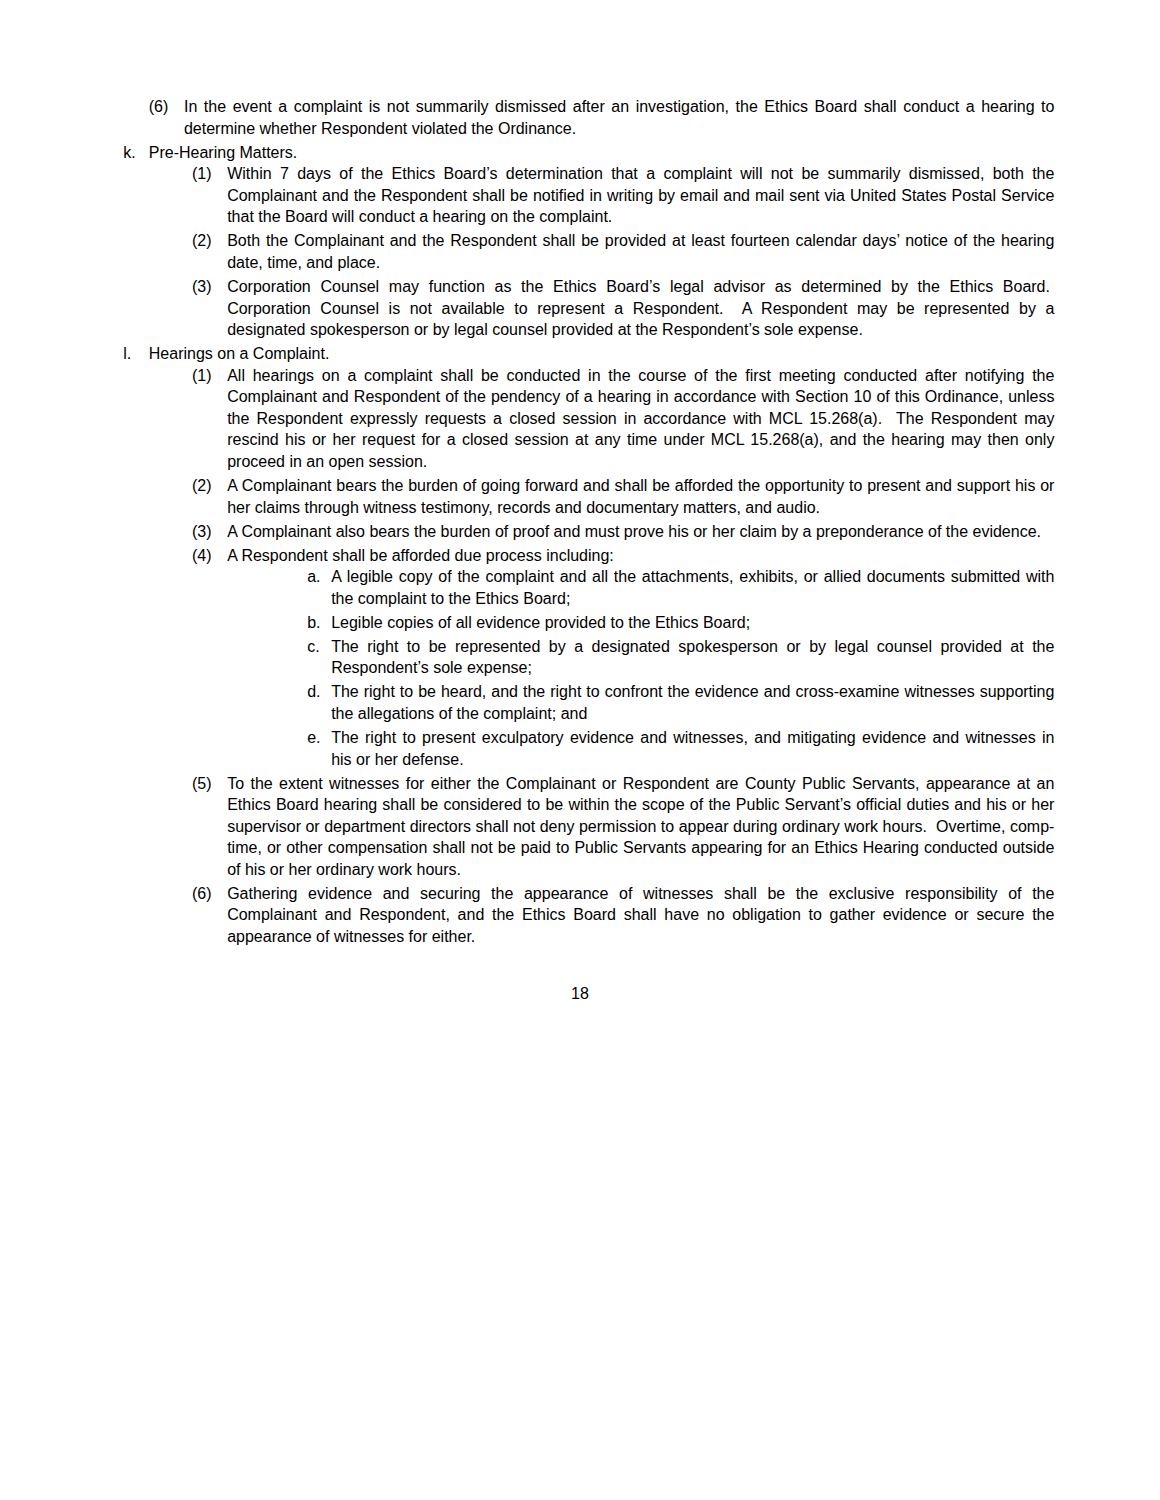(6) In the event a complaint is not summarily dismissed after an investigation, the Ethics Board shall conduct a hearing to determine whether Respondent violated the Ordinance.
k. Pre-Hearing Matters.
(1) Within 7 days of the Ethics Board’s determination that a complaint will not be summarily dismissed, both the Complainant and the Respondent shall be notified in writing by email and mail sent via United States Postal Service that the Board will conduct a hearing on the complaint.
(2) Both the Complainant and the Respondent shall be provided at least fourteen calendar days’ notice of the hearing date, time, and place.
(3) Corporation Counsel may function as the Ethics Board’s legal advisor as determined by the Ethics Board. Corporation Counsel is not available to represent a Respondent. A Respondent may be represented by a designated spokesperson or by legal counsel provided at the Respondent’s sole expense.
l. Hearings on a Complaint.
(1) All hearings on a complaint shall be conducted in the course of the first meeting conducted after notifying the Complainant and Respondent of the pendency of a hearing in accordance with Section 10 of this Ordinance, unless the Respondent expressly requests a closed session in accordance with MCL 15.268(a). The Respondent may rescind his or her request for a closed session at any time under MCL 15.268(a), and the hearing may then only proceed in an open session.
(2) A Complainant bears the burden of going forward and shall be afforded the opportunity to present and support his or her claims through witness testimony, records and documentary matters, and audio.
(3) A Complainant also bears the burden of proof and must prove his or her claim by a preponderance of the evidence.
(4) A Respondent shall be afforded due process including:
a. A legible copy of the complaint and all the attachments, exhibits, or allied documents submitted with the complaint to the Ethics Board;
b. Legible copies of all evidence provided to the Ethics Board;
c. The right to be represented by a designated spokesperson or by legal counsel provided at the Respondent’s sole expense;
d. The right to be heard, and the right to confront the evidence and cross-examine witnesses supporting the allegations of the complaint; and
e. The right to present exculpatory evidence and witnesses, and mitigating evidence and witnesses in his or her defense.
(5) To the extent witnesses for either the Complainant or Respondent are County Public Servants, appearance at an Ethics Board hearing shall be considered to be within the scope of the Public Servant’s official duties and his or her supervisor or department directors shall not deny permission to appear during ordinary work hours. Overtime, comp-time, or other compensation shall not be paid to Public Servants appearing for an Ethics Hearing conducted outside of his or her ordinary work hours.
(6) Gathering evidence and securing the appearance of witnesses shall be the exclusive responsibility of the Complainant and Respondent, and the Ethics Board shall have no obligation to gather evidence or secure the appearance of witnesses for either.
18